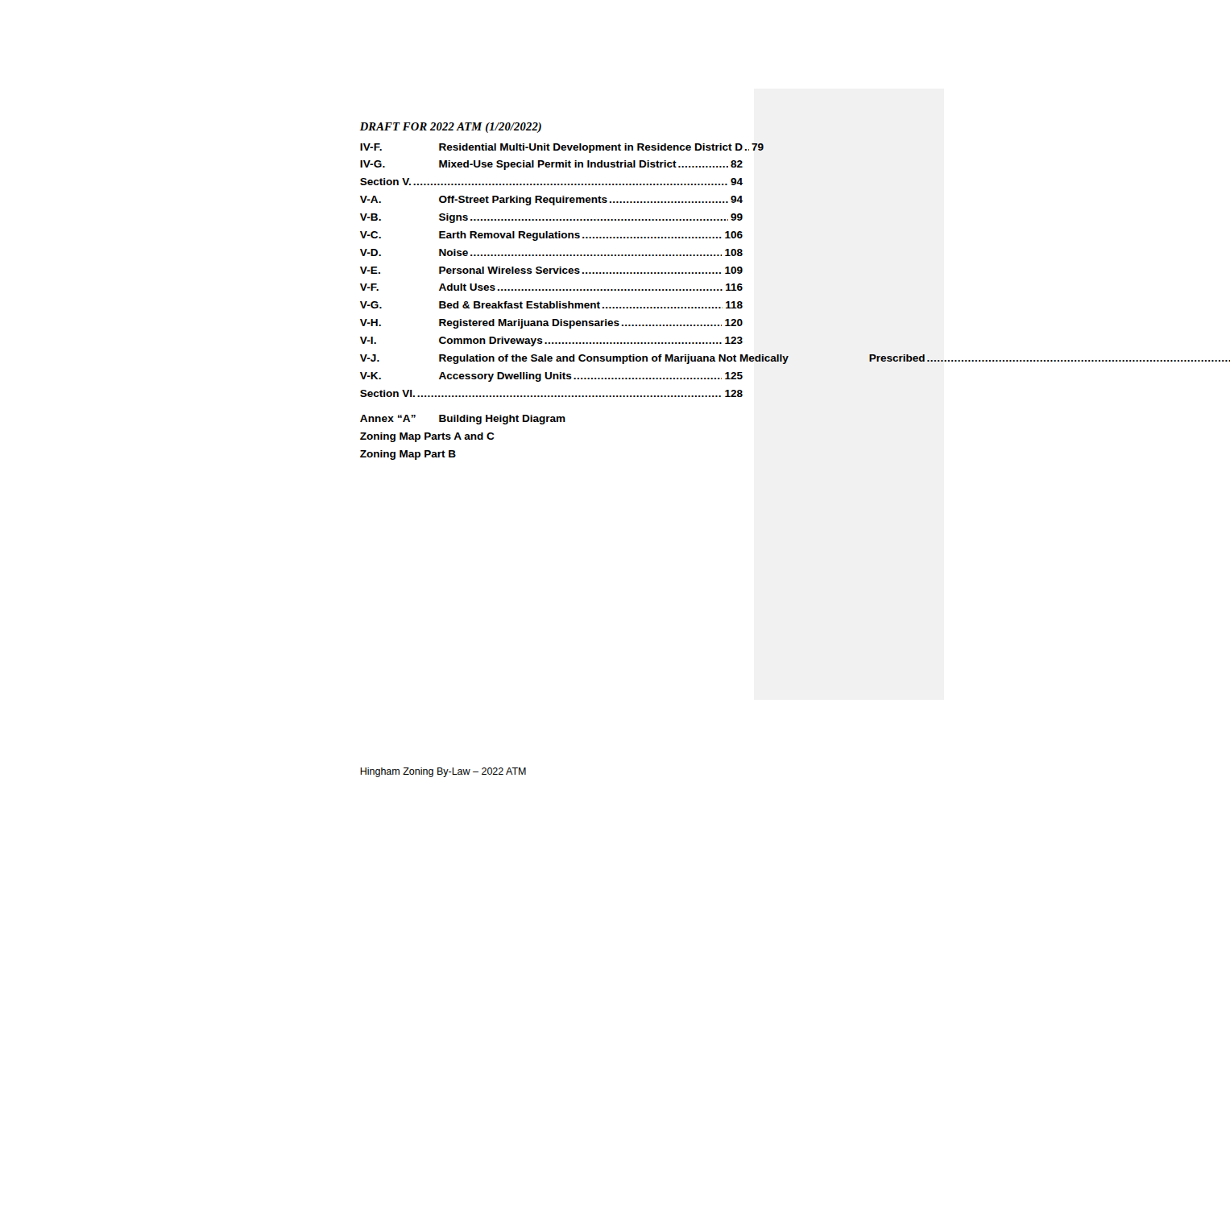DRAFT FOR 2022 ATM (1/20/2022)
IV-F. Residential Multi-Unit Development in Residence District D ........................... 79
IV-G. Mixed-Use Special Permit in Industrial District .............................................. 82
Section V. ................................................................................................................. 94
V-A. Off-Street Parking Requirements ..................................................................... 94
V-B. Signs ..................................................................................................... 99
V-C. Earth Removal Regulations ........................................................................... 106
V-D. Noise .................................................................................................... 108
V-E. Personal Wireless Services ......................................................................... 109
V-F. Adult Uses ............................................................................................. 116
V-G. Bed & Breakfast Establishment ..................................................................... 118
V-H. Registered Marijuana Dispensaries ............................................................. 120
V-I. Common Driveways ................................................................................. 123
V-J. Regulation of the Sale and Consumption of Marijuana Not Medically
Prescribed ................................................................................................. 125
V-K. Accessory Dwelling Units ............................................................................. 125
Section VI. .............................................................................................................. 128
Annex “A” Building Height Diagram
Zoning Map Parts A and C
Zoning Map Part B
Hingham Zoning By-Law – 2022 ATM